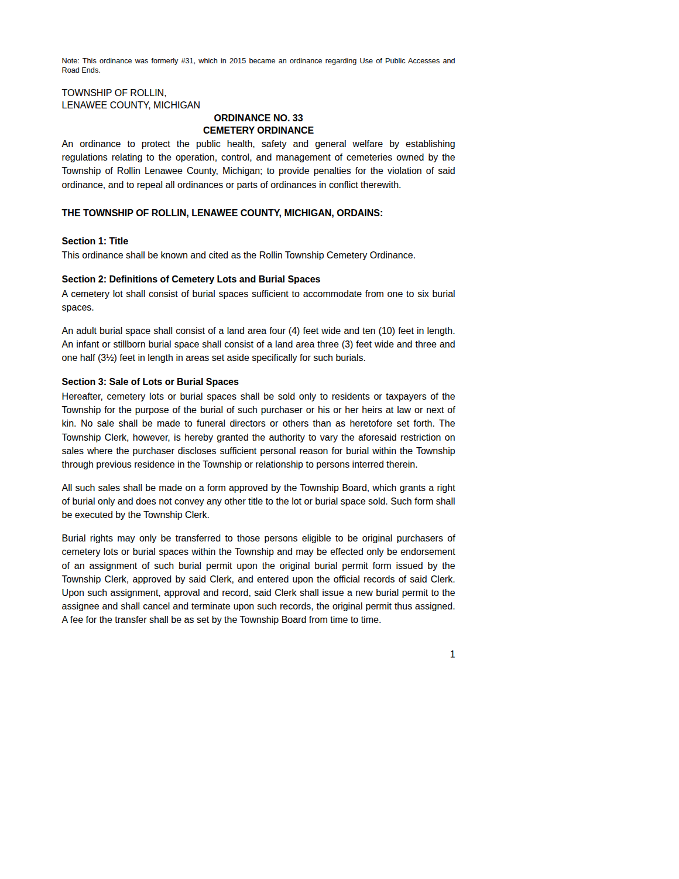Note: This ordinance was formerly #31, which in 2015 became an ordinance regarding Use of Public Accesses and Road Ends.
TOWNSHIP OF ROLLIN,
LENAWEE COUNTY, MICHIGAN
ORDINANCE NO. 33
CEMETERY ORDINANCE
An ordinance to protect the public health, safety and general welfare by establishing regulations relating to the operation, control, and management of cemeteries owned by the Township of Rollin Lenawee County, Michigan; to provide penalties for the violation of said ordinance, and to repeal all ordinances or parts of ordinances in conflict therewith.
THE TOWNSHIP OF ROLLIN, LENAWEE COUNTY, MICHIGAN, ORDAINS:
Section 1: Title
This ordinance shall be known and cited as the Rollin Township Cemetery Ordinance.
Section 2: Definitions of Cemetery Lots and Burial Spaces
A cemetery lot shall consist of burial spaces sufficient to accommodate from one to six burial spaces.
An adult burial space shall consist of a land area four (4) feet wide and ten (10) feet in length. An infant or stillborn burial space shall consist of a land area three (3) feet wide and three and one half (3½) feet in length in areas set aside specifically for such burials.
Section 3: Sale of Lots or Burial Spaces
Hereafter, cemetery lots or burial spaces shall be sold only to residents or taxpayers of the Township for the purpose of the burial of such purchaser or his or her heirs at law or next of kin. No sale shall be made to funeral directors or others than as heretofore set forth. The Township Clerk, however, is hereby granted the authority to vary the aforesaid restriction on sales where the purchaser discloses sufficient personal reason for burial within the Township through previous residence in the Township or relationship to persons interred therein.
All such sales shall be made on a form approved by the Township Board, which grants a right of burial only and does not convey any other title to the lot or burial space sold. Such form shall be executed by the Township Clerk.
Burial rights may only be transferred to those persons eligible to be original purchasers of cemetery lots or burial spaces within the Township and may be effected only be endorsement of an assignment of such burial permit upon the original burial permit form issued by the Township Clerk, approved by said Clerk, and entered upon the official records of said Clerk. Upon such assignment, approval and record, said Clerk shall issue a new burial permit to the assignee and shall cancel and terminate upon such records, the original permit thus assigned. A fee for the transfer shall be as set by the Township Board from time to time.
1